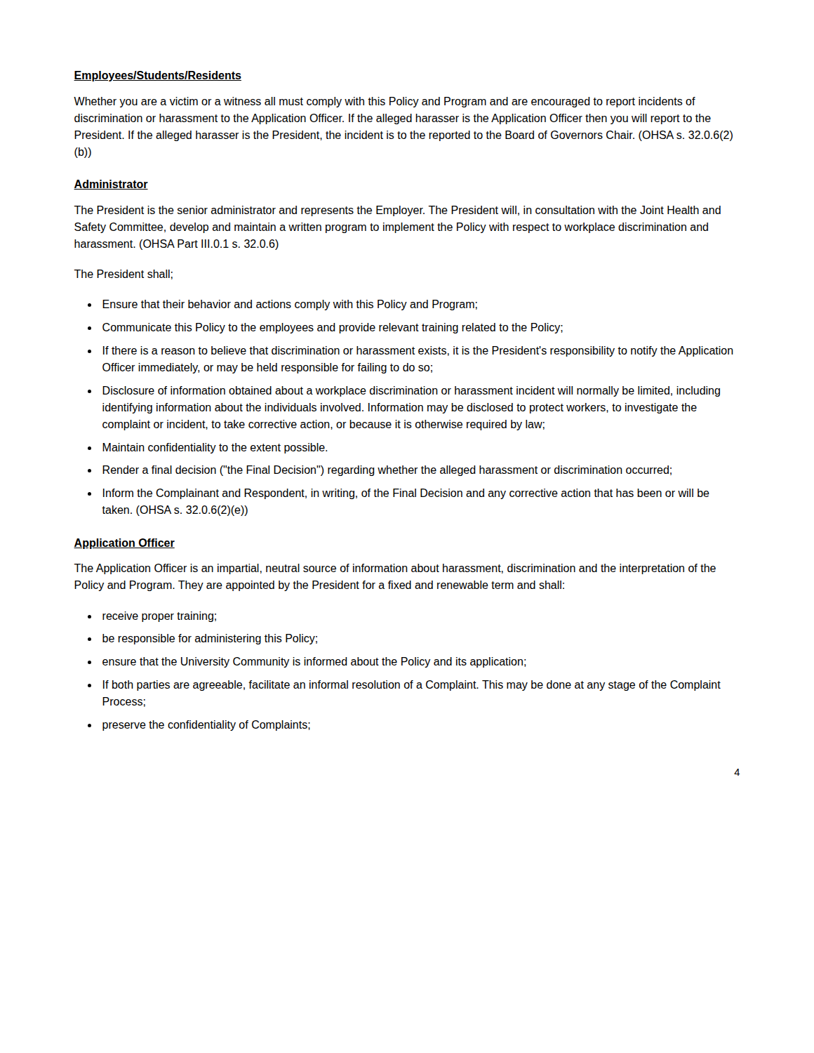Employees/Students/Residents
Whether you are a victim or a witness all must comply with this Policy and Program and are encouraged to report incidents of discrimination or harassment to the Application Officer. If the alleged harasser is the Application Officer then you will report to the President. If the alleged harasser is the President, the incident is to the reported to the Board of Governors Chair. (OHSA s. 32.0.6(2)(b))
Administrator
The President is the senior administrator and represents the Employer. The President will, in consultation with the Joint Health and Safety Committee, develop and maintain a written program to implement the Policy with respect to workplace discrimination and harassment. (OHSA Part III.0.1 s. 32.0.6)
The President shall;
Ensure that their behavior and actions comply with this Policy and Program;
Communicate this Policy to the employees and provide relevant training related to the Policy;
If there is a reason to believe that discrimination or harassment exists, it is the President's responsibility to notify the Application Officer immediately, or may be held responsible for failing to do so;
Disclosure of information obtained about a workplace discrimination or harassment incident will normally be limited, including identifying information about the individuals involved. Information may be disclosed to protect workers, to investigate the complaint or incident, to take corrective action, or because it is otherwise required by law;
Maintain confidentiality to the extent possible.
Render a final decision ("the Final Decision") regarding whether the alleged harassment or discrimination occurred;
Inform the Complainant and Respondent, in writing, of the Final Decision and any corrective action that has been or will be taken. (OHSA s. 32.0.6(2)(e))
Application Officer
The Application Officer is an impartial, neutral source of information about harassment, discrimination and the interpretation of the Policy and Program. They are appointed by the President for a fixed and renewable term and shall:
receive proper training;
be responsible for administering this Policy;
ensure that the University Community is informed about the Policy and its application;
If both parties are agreeable, facilitate an informal resolution of a Complaint. This may be done at any stage of the Complaint Process;
preserve the confidentiality of Complaints;
4